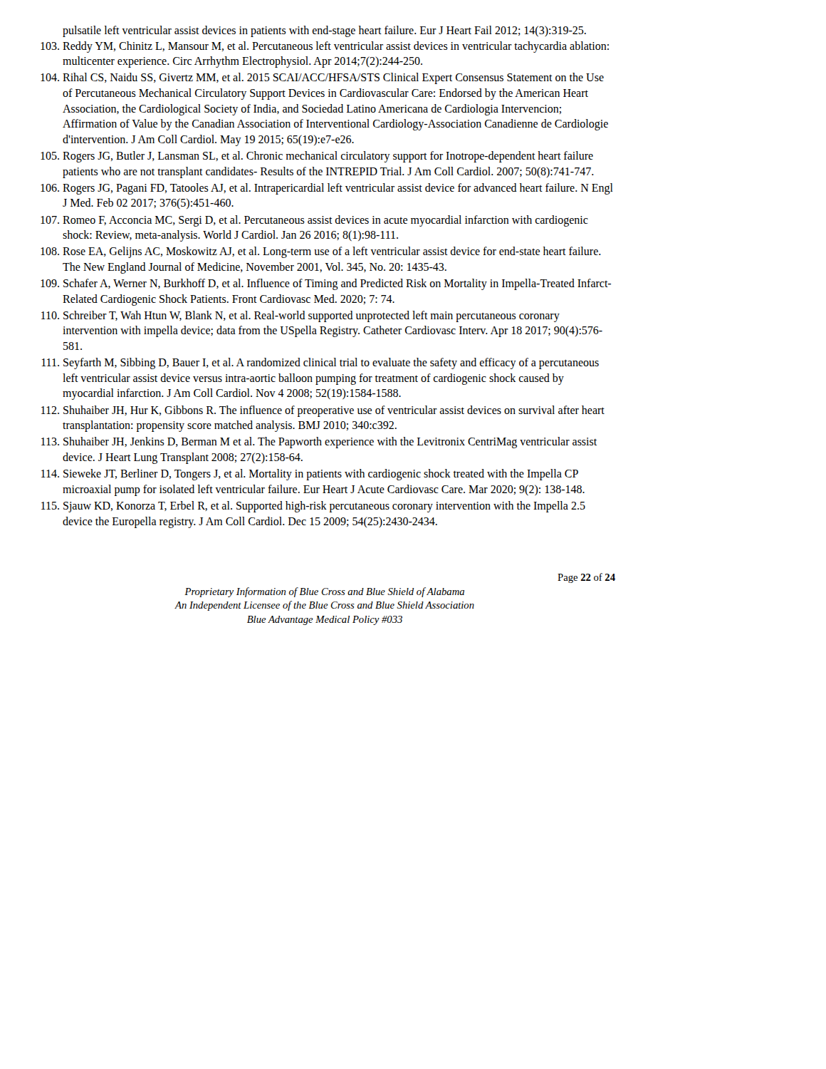pulsatile left ventricular assist devices in patients with end-stage heart failure. Eur J Heart Fail 2012; 14(3):319-25.
103. Reddy YM, Chinitz L, Mansour M, et al. Percutaneous left ventricular assist devices in ventricular tachycardia ablation: multicenter experience. Circ Arrhythm Electrophysiol. Apr 2014;7(2):244-250.
104. Rihal CS, Naidu SS, Givertz MM, et al. 2015 SCAI/ACC/HFSA/STS Clinical Expert Consensus Statement on the Use of Percutaneous Mechanical Circulatory Support Devices in Cardiovascular Care: Endorsed by the American Heart Association, the Cardiological Society of India, and Sociedad Latino Americana de Cardiologia Intervencion; Affirmation of Value by the Canadian Association of Interventional Cardiology-Association Canadienne de Cardiologie d'intervention. J Am Coll Cardiol. May 19 2015; 65(19):e7-e26.
105. Rogers JG, Butler J, Lansman SL, et al. Chronic mechanical circulatory support for Inotrope-dependent heart failure patients who are not transplant candidates- Results of the INTREPID Trial. J Am Coll Cardiol. 2007; 50(8):741-747.
106. Rogers JG, Pagani FD, Tatooles AJ, et al. Intrapericardial left ventricular assist device for advanced heart failure. N Engl J Med. Feb 02 2017; 376(5):451-460.
107. Romeo F, Acconcia MC, Sergi D, et al. Percutaneous assist devices in acute myocardial infarction with cardiogenic shock: Review, meta-analysis. World J Cardiol. Jan 26 2016; 8(1):98-111.
108. Rose EA, Gelijns AC, Moskowitz AJ, et al. Long-term use of a left ventricular assist device for end-state heart failure. The New England Journal of Medicine, November 2001, Vol. 345, No. 20: 1435-43.
109. Schafer A, Werner N, Burkhoff D, et al. Influence of Timing and Predicted Risk on Mortality in Impella-Treated Infarct-Related Cardiogenic Shock Patients. Front Cardiovasc Med. 2020; 7: 74.
110. Schreiber T, Wah Htun W, Blank N, et al. Real-world supported unprotected left main percutaneous coronary intervention with impella device; data from the USpella Registry. Catheter Cardiovasc Interv. Apr 18 2017; 90(4):576-581.
111. Seyfarth M, Sibbing D, Bauer I, et al. A randomized clinical trial to evaluate the safety and efficacy of a percutaneous left ventricular assist device versus intra-aortic balloon pumping for treatment of cardiogenic shock caused by myocardial infarction. J Am Coll Cardiol. Nov 4 2008; 52(19):1584-1588.
112. Shuhaiber JH, Hur K, Gibbons R. The influence of preoperative use of ventricular assist devices on survival after heart transplantation: propensity score matched analysis. BMJ 2010; 340:c392.
113. Shuhaiber JH, Jenkins D, Berman M et al. The Papworth experience with the Levitronix CentriMag ventricular assist device. J Heart Lung Transplant 2008; 27(2):158-64.
114. Sieweke JT, Berliner D, Tongers J, et al. Mortality in patients with cardiogenic shock treated with the Impella CP microaxial pump for isolated left ventricular failure. Eur Heart J Acute Cardiovasc Care. Mar 2020; 9(2): 138-148.
115. Sjauw KD, Konorza T, Erbel R, et al. Supported high-risk percutaneous coronary intervention with the Impella 2.5 device the Europella registry. J Am Coll Cardiol. Dec 15 2009; 54(25):2430-2434.
Page 22 of 24
Proprietary Information of Blue Cross and Blue Shield of Alabama
An Independent Licensee of the Blue Cross and Blue Shield Association
Blue Advantage Medical Policy #033